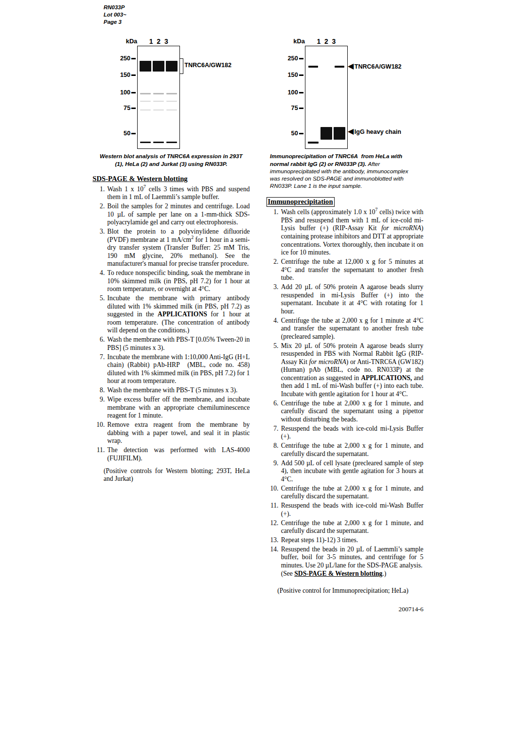RN033P
Lot 003~
Page 3
| kDa | 1 2 3 | |
| 250 150 100 75 50 | | TNRC6A/GW182 |
Western blot analysis of TNRC6A expression in 293T (1), HeLa (2) and Jurkat (3) using RN033P.
SDS-PAGE & Western blotting
Wash 1 x 107 cells 3 times with PBS and suspend them in 1 mL of Laemmli’s sample buffer.
Boil the samples for 2 minutes and centrifuge. Load 10 µL of sample per lane on a 1-mm-thick SDS-polyacrylamide gel and carry out electrophoresis.
Blot the protein to a polyvinylidene difluoride (PVDF) membrane at 1 mA/cm2 for 1 hour in a semi-dry transfer system (Transfer Buffer: 25 mM Tris, 190 mM glycine, 20% methanol). See the manufacturer's manual for precise transfer procedure.
To reduce nonspecific binding, soak the membrane in 10% skimmed milk (in PBS, pH 7.2) for 1 hour at room temperature, or overnight at 4°C.
Incubate the membrane with primary antibody diluted with 1% skimmed milk (in PBS, pH 7.2) as suggested in the APPLICATIONS for 1 hour at room temperature. (The concentration of antibody will depend on the conditions.)
Wash the membrane with PBS-T [0.05% Tween-20 in PBS] (5 minutes x 3).
Incubate the membrane with 1:10,000 Anti-IgG (H+L chain) (Rabbit) pAb-HRP (MBL, code no. 458) diluted with 1% skimmed milk (in PBS, pH 7.2) for 1 hour at room temperature.
Wash the membrane with PBS-T (5 minutes x 3).
Wipe excess buffer off the membrane, and incubate membrane with an appropriate chemiluminescence reagent for 1 minute.
Remove extra reagent from the membrane by dabbing with a paper towel, and seal it in plastic wrap.
The detection was performed with LAS-4000 (FUJIFILM).
(Positive controls for Western blotting; 293T, HeLa and Jurkat)
| kDa | 1 2 3 | |
| 250 150 100 75 50 | | ◀ TNRC6A/GW182 ◀ IgG heavy chain |
Immunoprecipitation of TNRC6A from HeLa with normal rabbit IgG (2) or RN033P (3). After immunoprecipitated with the antibody, immunocomplex was resolved on SDS-PAGE and immunoblotted with RN033P. Lane 1 is the input sample.
Immunoprecipitation
Wash cells (approximately 1.0 x 107 cells) twice with PBS and resuspend them with 1 mL of ice-cold mi-Lysis buffer (+) (RIP-Assay Kit for microRNA) containing protease inhibitors and DTT at appropriate concentrations. Vortex thoroughly, then incubate it on ice for 10 minutes.
Centrifuge the tube at 12,000 x g for 5 minutes at 4°C and transfer the supernatant to another fresh tube.
Add 20 µL of 50% protein A agarose beads slurry resuspended in mi-Lysis Buffer (+) into the supernatant. Incubate it at 4°C with rotating for 1 hour.
Centrifuge the tube at 2,000 x g for 1 minute at 4°C and transfer the supernatant to another fresh tube (precleared sample).
Mix 20 µL of 50% protein A agarose beads slurry resuspended in PBS with Normal Rabbit IgG (RIP-Assay Kit for microRNA) or Anti-TNRC6A (GW182) (Human) pAb (MBL, code no. RN033P) at the concentration as suggested in APPLICATIONS, and then add 1 mL of mi-Wash buffer (+) into each tube. Incubate with gentle agitation for 1 hour at 4°C.
Centrifuge the tube at 2,000 x g for 1 minute, and carefully discard the supernatant using a pipettor without disturbing the beads.
Resuspend the beads with ice-cold mi-Lysis Buffer (+).
Centrifuge the tube at 2,000 x g for 1 minute, and carefully discard the supernatant.
Add 500 µL of cell lysate (precleared sample of step 4), then incubate with gentle agitation for 3 hours at 4°C.
Centrifuge the tube at 2,000 x g for 1 minute, and carefully discard the supernatant.
Resuspend the beads with ice-cold mi-Wash Buffer (+).
Centrifuge the tube at 2,000 x g for 1 minute, and carefully discard the supernatant.
Repeat steps 11)-12) 3 times.
Resuspend the beads in 20 µL of Laemmli’s sample buffer, boil for 3-5 minutes, and centrifuge for 5 minutes. Use 20 µL/lane for the SDS-PAGE analysis.
(See SDS-PAGE & Western blotting.)
(Positive control for Immunoprecipitation; HeLa)
200714-6